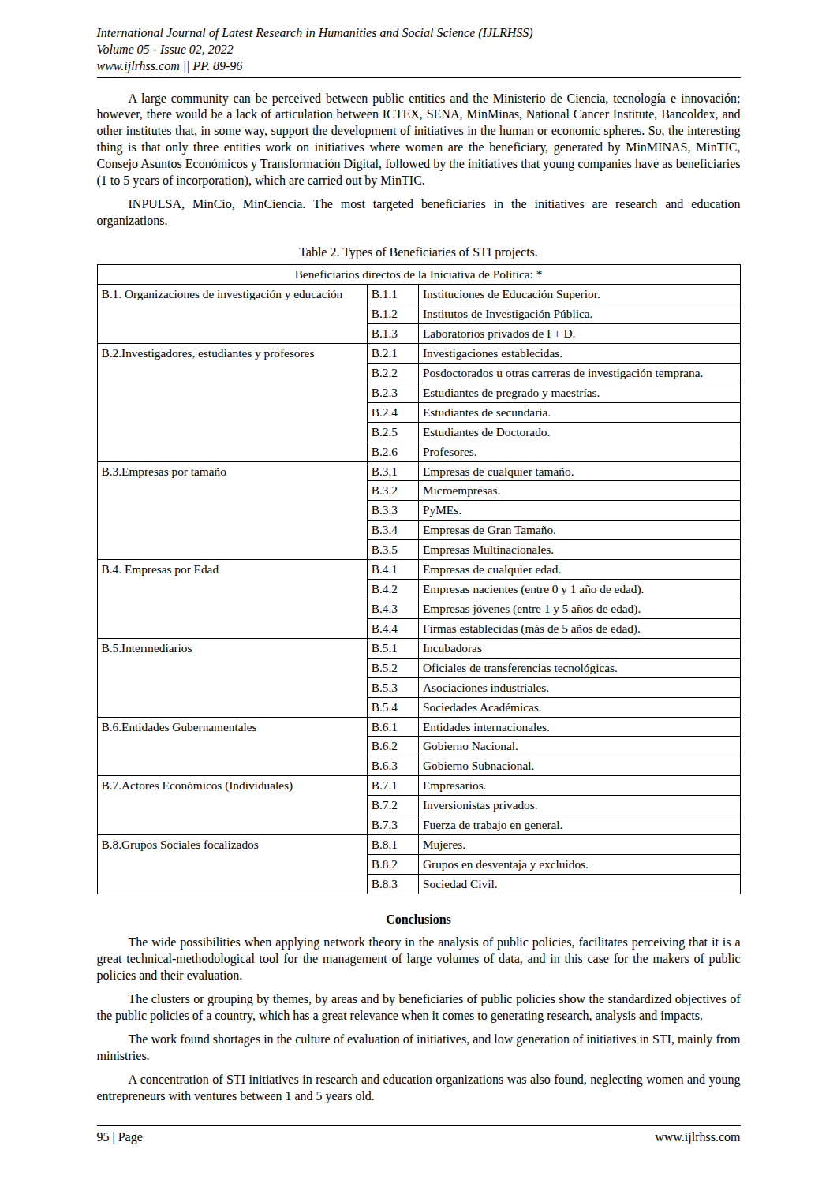International Journal of Latest Research in Humanities and Social Science (IJLRHSS) Volume 05 - Issue 02, 2022 www.ijlrhss.com || PP. 89-96
A large community can be perceived between public entities and the Ministerio de Ciencia, tecnología e innovación; however, there would be a lack of articulation between ICTEX, SENA, MinMinas, National Cancer Institute, Bancoldex, and other institutes that, in some way, support the development of initiatives in the human or economic spheres. So, the interesting thing is that only three entities work on initiatives where women are the beneficiary, generated by MinMINAS, MinTIC, Consejo Asuntos Económicos y Transformación Digital, followed by the initiatives that young companies have as beneficiaries (1 to 5 years of incorporation), which are carried out by MinTIC.
INPULSA, MinCio, MinCiencia. The most targeted beneficiaries in the initiatives are research and education organizations.
Table 2. Types of Beneficiaries of STI projects.
| Beneficiarios directos de la Iniciativa de Política: * |
| --- |
| B.1. Organizaciones de investigación y educación | B.1.1 | Instituciones de Educación Superior. |
| B.1.2 | Institutos de Investigación Pública. |
| B.1.3 | Laboratorios privados de I + D. |
| B.2.Investigadores, estudiantes y profesores | B.2.1 | Investigaciones establecidas. |
| B.2.2 | Posdoctorados u otras carreras de investigación temprana. |
| B.2.3 | Estudiantes de pregrado y maestrías. |
| B.2.4 | Estudiantes de secundaria. |
| B.2.5 | Estudiantes de Doctorado. |
| B.2.6 | Profesores. |
| B.3.Empresas por tamaño | B.3.1 | Empresas de cualquier tamaño. |
| B.3.2 | Microempresas. |
| B.3.3 | PyMEs. |
| B.3.4 | Empresas de Gran Tamaño. |
| B.3.5 | Empresas Multinacionales. |
| B.4. Empresas por Edad | B.4.1 | Empresas de cualquier edad. |
| B.4.2 | Empresas nacientes (entre 0 y 1 año de edad). |
| B.4.3 | Empresas jóvenes (entre 1 y 5 años de edad). |
| B.4.4 | Firmas establecidas (más de 5 años de edad). |
| B.5.Intermediarios | B.5.1 | Incubadoras |
| B.5.2 | Oficiales de transferencias tecnológicas. |
| B.5.3 | Asociaciones industriales. |
| B.5.4 | Sociedades Académicas. |
| B.6.Entidades Gubernamentales | B.6.1 | Entidades internacionales. |
| B.6.2 | Gobierno Nacional. |
| B.6.3 | Gobierno Subnacional. |
| B.7.Actores Económicos (Individuales) | B.7.1 | Empresarios. |
| B.7.2 | Inversionistas privados. |
| B.7.3 | Fuerza de trabajo en general. |
| B.8.Grupos Sociales focalizados | B.8.1 | Mujeres. |
| B.8.2 | Grupos en desventaja y excluidos. |
| B.8.3 | Sociedad Civil. |
Conclusions
The wide possibilities when applying network theory in the analysis of public policies, facilitates perceiving that it is a great technical-methodological tool for the management of large volumes of data, and in this case for the makers of public policies and their evaluation.
The clusters or grouping by themes, by areas and by beneficiaries of public policies show the standardized objectives of the public policies of a country, which has a great relevance when it comes to generating research, analysis and impacts.
The work found shortages in the culture of evaluation of initiatives, and low generation of initiatives in STI, mainly from ministries.
A concentration of STI initiatives in research and education organizations was also found, neglecting women and young entrepreneurs with ventures between 1 and 5 years old.
95 | Page www.ijlrhss.com